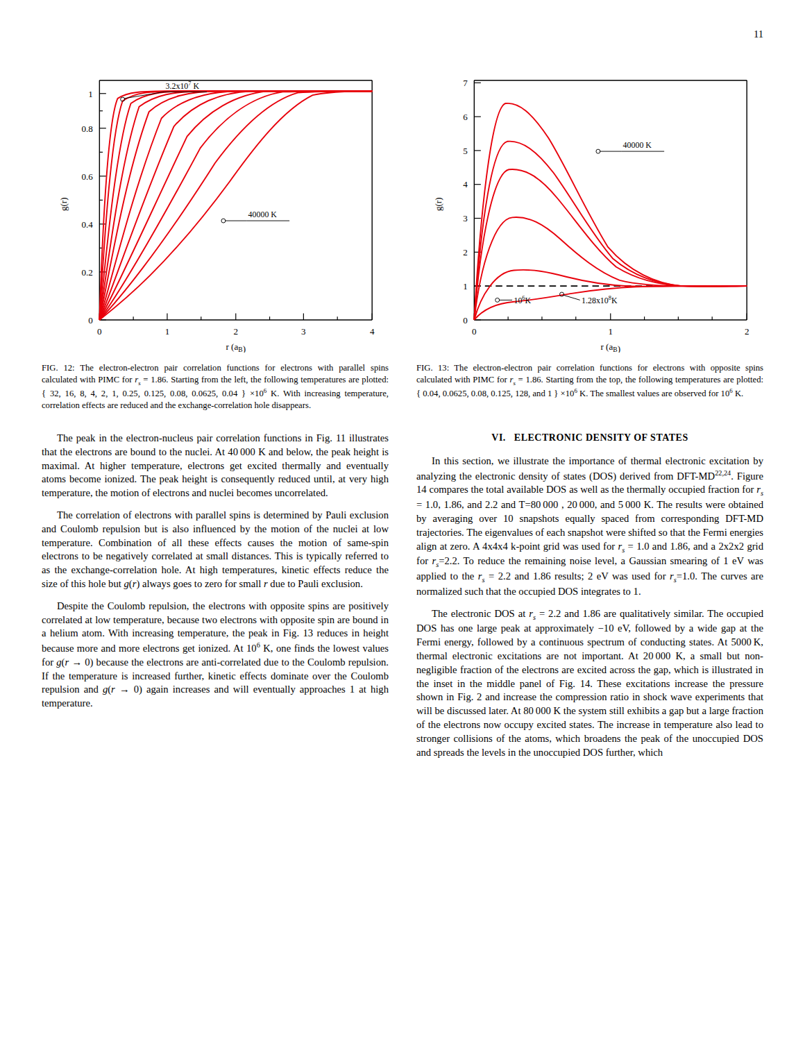11
0 0.2 0.4 0.6 0.8 1 0 1 2 3 4 r (aB) g(r) 3.2x107 K 40000 K
FIG. 12: The electron-electron pair correlation functions for electrons with parallel spins calculated with PIMC for rs = 1.86. Starting from the left, the following temperatures are plotted: { 32, 16, 8, 4, 2, 1, 0.25, 0.125, 0.08, 0.0625, 0.04 } ×106 K. With increasing temperature, correlation effects are reduced and the exchange-correlation hole disappears.
0 1 2 3 4 5 6 7 0 1 2 r (aB) g(r) 40000 K 106K 1.28x108K
FIG. 13: The electron-electron pair correlation functions for electrons with opposite spins calculated with PIMC for rs = 1.86. Starting from the top, the following temperatures are plotted: { 0.04, 0.0625, 0.08, 0.125, 128, and 1 } ×106 K. The smallest values are observed for 106 K.
The peak in the electron-nucleus pair correlation functions in Fig. 11 illustrates that the electrons are bound to the nuclei. At 40 000 K and below, the peak height is maximal. At higher temperature, electrons get excited thermally and eventually atoms become ionized. The peak height is consequently reduced until, at very high temperature, the motion of electrons and nuclei becomes uncorrelated.
The correlation of electrons with parallel spins is determined by Pauli exclusion and Coulomb repulsion but is also influenced by the motion of the nuclei at low temperature. Combination of all these effects causes the motion of same-spin electrons to be negatively correlated at small distances. This is typically referred to as the exchange-correlation hole. At high temperatures, kinetic effects reduce the size of this hole but g(r) always goes to zero for small r due to Pauli exclusion.
Despite the Coulomb repulsion, the electrons with opposite spins are positively correlated at low temperature, because two electrons with opposite spin are bound in a helium atom. With increasing temperature, the peak in Fig. 13 reduces in height because more and more electrons get ionized. At 106 K, one finds the lowest values for g(r → 0) because the electrons are anti-correlated due to the Coulomb repulsion. If the temperature is increased further, kinetic effects dominate over the Coulomb repulsion and g(r → 0) again increases and will eventually approaches 1 at high temperature.
VI. ELECTRONIC DENSITY OF STATES
In this section, we illustrate the importance of thermal electronic excitation by analyzing the electronic density of states (DOS) derived from DFT-MD22,24. Figure 14 compares the total available DOS as well as the thermally occupied fraction for rs = 1.0, 1.86, and 2.2 and T=80 000 , 20 000, and 5 000 K. The results were obtained by averaging over 10 snapshots equally spaced from corresponding DFT-MD trajectories. The eigenvalues of each snapshot were shifted so that the Fermi energies align at zero. A 4x4x4 k-point grid was used for rs = 1.0 and 1.86, and a 2x2x2 grid for rs=2.2. To reduce the remaining noise level, a Gaussian smearing of 1 eV was applied to the rs = 2.2 and 1.86 results; 2 eV was used for rs=1.0. The curves are normalized such that the occupied DOS integrates to 1.
The electronic DOS at rs = 2.2 and 1.86 are qualitatively similar. The occupied DOS has one large peak at approximately −10 eV, followed by a wide gap at the Fermi energy, followed by a continuous spectrum of conducting states. At 5000 K, thermal electronic excitations are not important. At 20 000 K, a small but non-negligible fraction of the electrons are excited across the gap, which is illustrated in the inset in the middle panel of Fig. 14. These excitations increase the pressure shown in Fig. 2 and increase the compression ratio in shock wave experiments that will be discussed later. At 80 000 K the system still exhibits a gap but a large fraction of the electrons now occupy excited states. The increase in temperature also lead to stronger collisions of the atoms, which broadens the peak of the unoccupied DOS and spreads the levels in the unoccupied DOS further, which